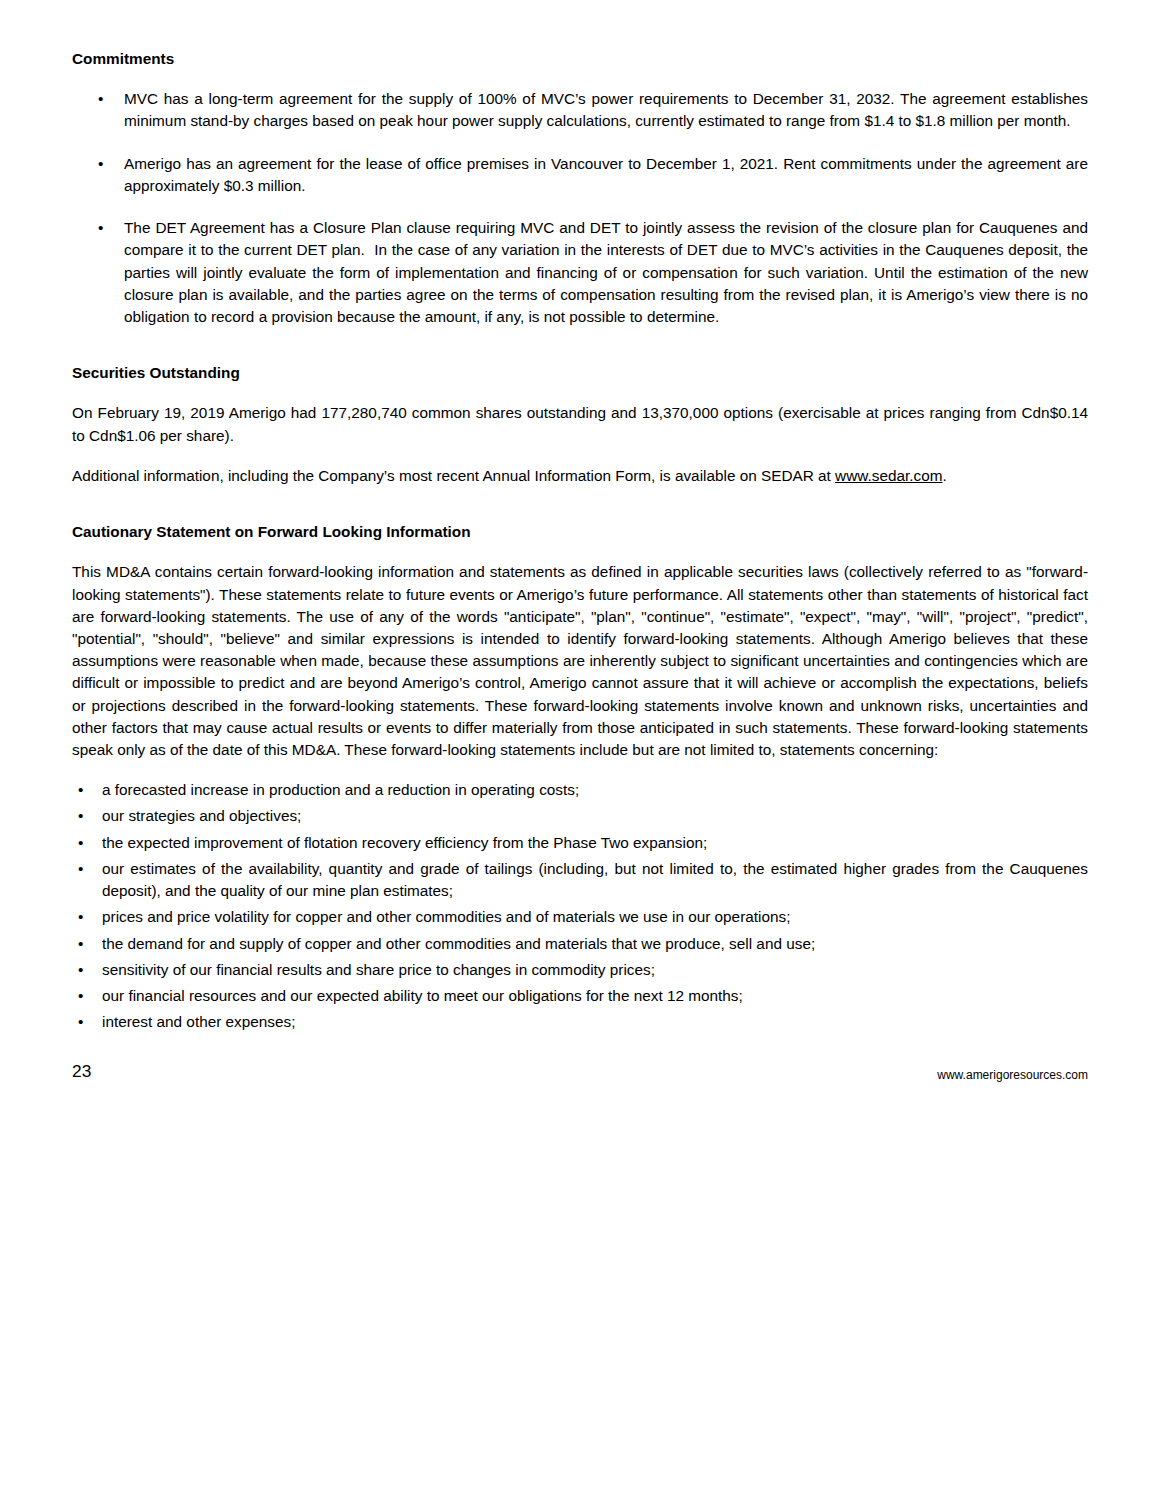Commitments
MVC has a long-term agreement for the supply of 100% of MVC’s power requirements to December 31, 2032. The agreement establishes minimum stand-by charges based on peak hour power supply calculations, currently estimated to range from $1.4 to $1.8 million per month.
Amerigo has an agreement for the lease of office premises in Vancouver to December 1, 2021. Rent commitments under the agreement are approximately $0.3 million.
The DET Agreement has a Closure Plan clause requiring MVC and DET to jointly assess the revision of the closure plan for Cauquenes and compare it to the current DET plan. In the case of any variation in the interests of DET due to MVC’s activities in the Cauquenes deposit, the parties will jointly evaluate the form of implementation and financing of or compensation for such variation. Until the estimation of the new closure plan is available, and the parties agree on the terms of compensation resulting from the revised plan, it is Amerigo’s view there is no obligation to record a provision because the amount, if any, is not possible to determine.
Securities Outstanding
On February 19, 2019 Amerigo had 177,280,740 common shares outstanding and 13,370,000 options (exercisable at prices ranging from Cdn$0.14 to Cdn$1.06 per share).
Additional information, including the Company’s most recent Annual Information Form, is available on SEDAR at www.sedar.com.
Cautionary Statement on Forward Looking Information
This MD&A contains certain forward-looking information and statements as defined in applicable securities laws (collectively referred to as "forward-looking statements"). These statements relate to future events or Amerigo’s future performance. All statements other than statements of historical fact are forward-looking statements. The use of any of the words "anticipate", "plan", "continue", "estimate", "expect", "may", "will", "project", "predict", "potential", "should", "believe" and similar expressions is intended to identify forward-looking statements. Although Amerigo believes that these assumptions were reasonable when made, because these assumptions are inherently subject to significant uncertainties and contingencies which are difficult or impossible to predict and are beyond Amerigo’s control, Amerigo cannot assure that it will achieve or accomplish the expectations, beliefs or projections described in the forward-looking statements. These forward-looking statements involve known and unknown risks, uncertainties and other factors that may cause actual results or events to differ materially from those anticipated in such statements. These forward-looking statements speak only as of the date of this MD&A. These forward-looking statements include but are not limited to, statements concerning:
a forecasted increase in production and a reduction in operating costs;
our strategies and objectives;
the expected improvement of flotation recovery efficiency from the Phase Two expansion;
our estimates of the availability, quantity and grade of tailings (including, but not limited to, the estimated higher grades from the Cauquenes deposit), and the quality of our mine plan estimates;
prices and price volatility for copper and other commodities and of materials we use in our operations;
the demand for and supply of copper and other commodities and materials that we produce, sell and use;
sensitivity of our financial results and share price to changes in commodity prices;
our financial resources and our expected ability to meet our obligations for the next 12 months;
interest and other expenses;
23 www.amerigoresources.com